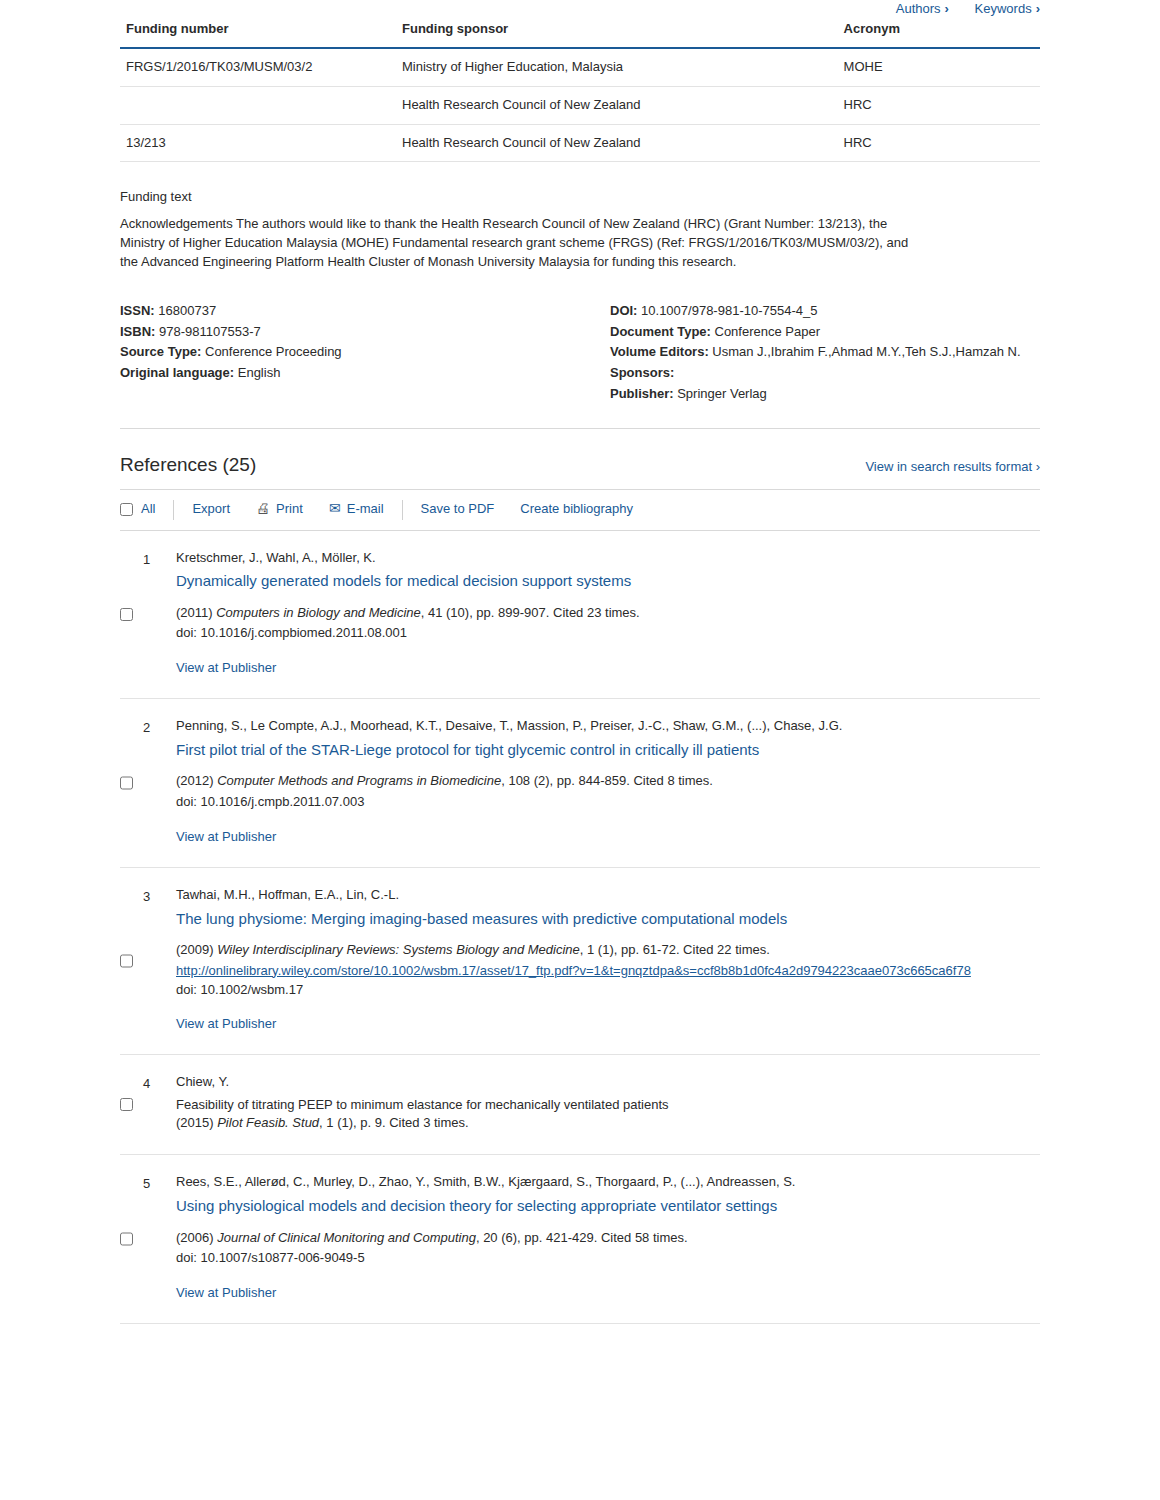Authors Keywords
| Funding number | Funding sponsor | Acronym |
| --- | --- | --- |
| FRGS/1/2016/TK03/MUSM/03/2 | Ministry of Higher Education, Malaysia | MOHE |
| | Health Research Council of New Zealand | HRC |
| 13/213 | Health Research Council of New Zealand | HRC |
Funding text
Acknowledgements The authors would like to thank the Health Research Council of New Zealand (HRC) (Grant Number: 13/213), the Ministry of Higher Education Malaysia (MOHE) Fundamental research grant scheme (FRGS) (Ref: FRGS/1/2016/TK03/MUSM/03/2), and the Advanced Engineering Platform Health Cluster of Monash University Malaysia for funding this research.
ISSN: 16800737
ISBN: 978-981107553-7
Source Type: Conference Proceeding
Original language: English
DOI: 10.1007/978-981-10-7554-4_5
Document Type: Conference Paper
Volume Editors: Usman J.,Ibrahim F.,Ahmad M.Y.,Teh S.J.,Hamzah N.
Sponsors:
Publisher: Springer Verlag
References (25)
View in search results format ›
All
Export Print E-mail
Save to PDF Create bibliography
1
Kretschmer, J., Wahl, A., Möller, K.
Dynamically generated models for medical decision support systems
(2011) Computers in Biology and Medicine, 41 (10), pp. 899-907. Cited 23 times.
doi: 10.1016/j.compbiomed.2011.08.001
View at Publisher
2
Penning, S., Le Compte, A.J., Moorhead, K.T., Desaive, T., Massion, P., Preiser, J.-C., Shaw, G.M., (...), Chase, J.G.
First pilot trial of the STAR-Liege protocol for tight glycemic control in critically ill patients
(2012) Computer Methods and Programs in Biomedicine, 108 (2), pp. 844-859. Cited 8 times.
doi: 10.1016/j.cmpb.2011.07.003
View at Publisher
3
Tawhai, M.H., Hoffman, E.A., Lin, C.-L.
The lung physiome: Merging imaging-based measures with predictive computational models
(2009) Wiley Interdisciplinary Reviews: Systems Biology and Medicine, 1 (1), pp. 61-72. Cited 22 times.
http://onlinelibrary.wiley.com/store/10.1002/wsbm.17/asset/17_ftp.pdf?v=1&t=gnqztdpa&s=ccf8b8b1d0fc4a2d9794223caae073c665ca6f78
doi: 10.1002/wsbm.17
View at Publisher
4
Chiew, Y.
Feasibility of titrating PEEP to minimum elastance for mechanically ventilated patients
(2015) Pilot Feasib. Stud, 1 (1), p. 9. Cited 3 times.
5
Rees, S.E., Allerød, C., Murley, D., Zhao, Y., Smith, B.W., Kjærgaard, S., Thorgaard, P., (...), Andreassen, S.
Using physiological models and decision theory for selecting appropriate ventilator settings
(2006) Journal of Clinical Monitoring and Computing, 20 (6), pp. 421-429. Cited 58 times.
doi: 10.1007/s10877-006-9049-5
View at Publisher